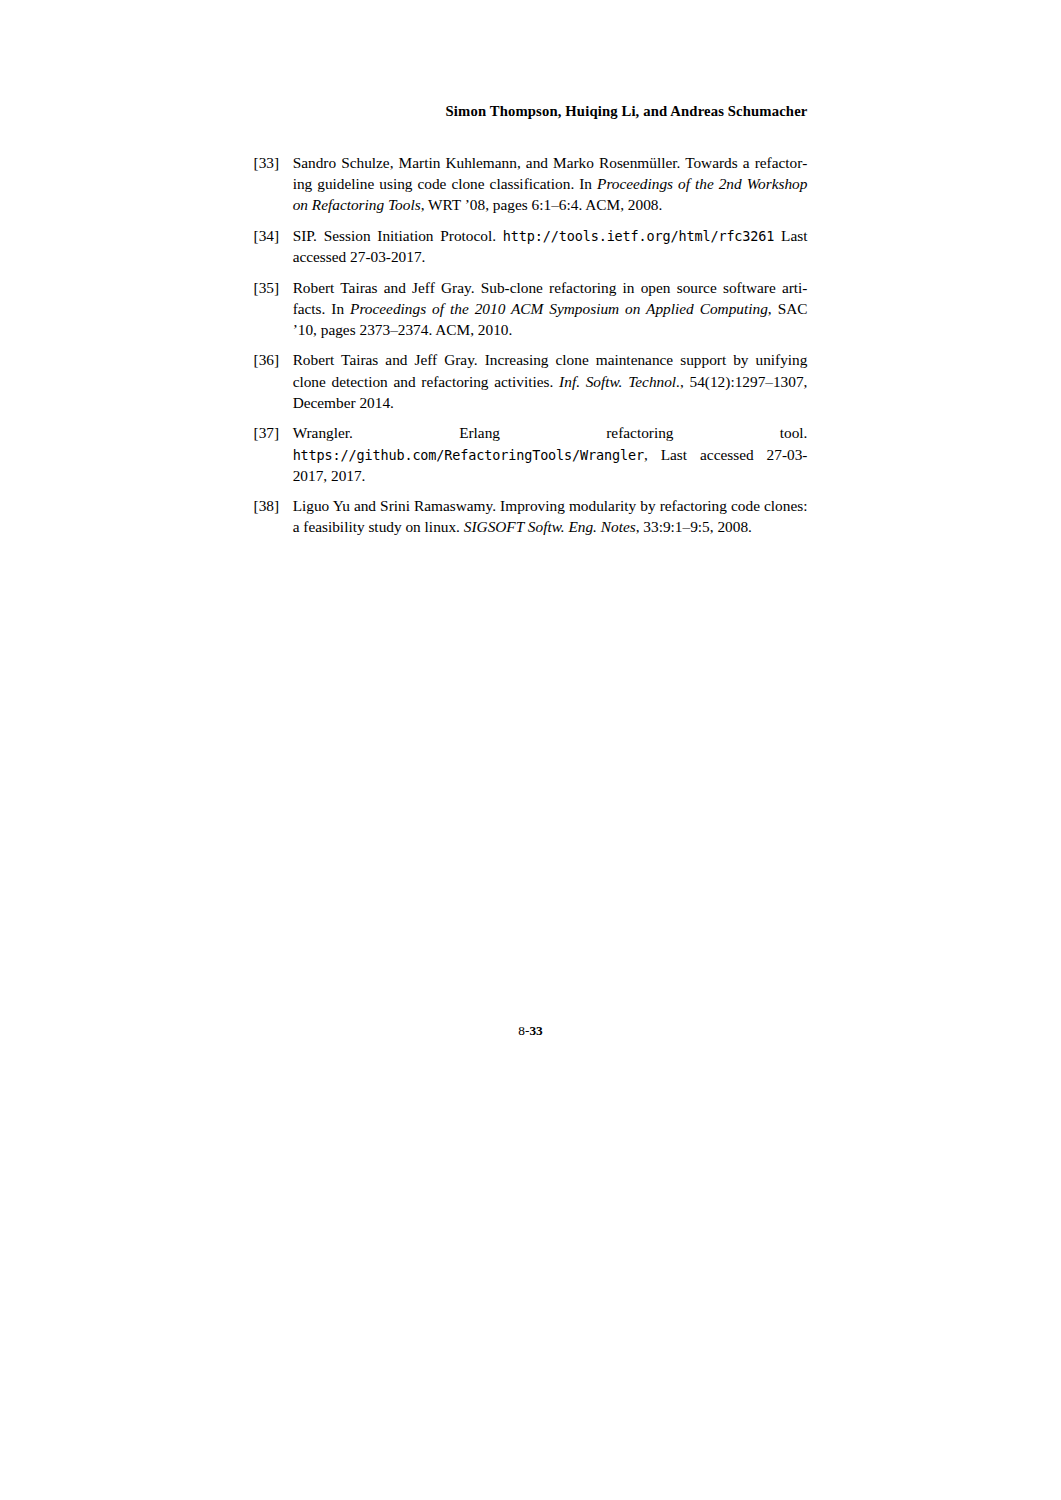Simon Thompson, Huiqing Li, and Andreas Schumacher
[33] Sandro Schulze, Martin Kuhlemann, and Marko Rosenmüller. Towards a refactoring guideline using code clone classification. In Proceedings of the 2nd Workshop on Refactoring Tools, WRT ’08, pages 6:1–6:4. ACM, 2008.
[34] SIP. Session Initiation Protocol. http://tools.ietf.org/html/rfc3261 Last accessed 27-03-2017.
[35] Robert Tairas and Jeff Gray. Sub-clone refactoring in open source software artifacts. In Proceedings of the 2010 ACM Symposium on Applied Computing, SAC ’10, pages 2373–2374. ACM, 2010.
[36] Robert Tairas and Jeff Gray. Increasing clone maintenance support by unifying clone detection and refactoring activities. Inf. Softw. Technol., 54(12):1297–1307, December 2014.
[37] Wrangler. Erlang refactoring tool. https://github.com/RefactoringTools/Wrangler, Last accessed 27-03-2017, 2017.
[38] Liguo Yu and Srini Ramaswamy. Improving modularity by refactoring code clones: a feasibility study on linux. SIGSOFT Softw. Eng. Notes, 33:9:1–9:5, 2008.
8-33